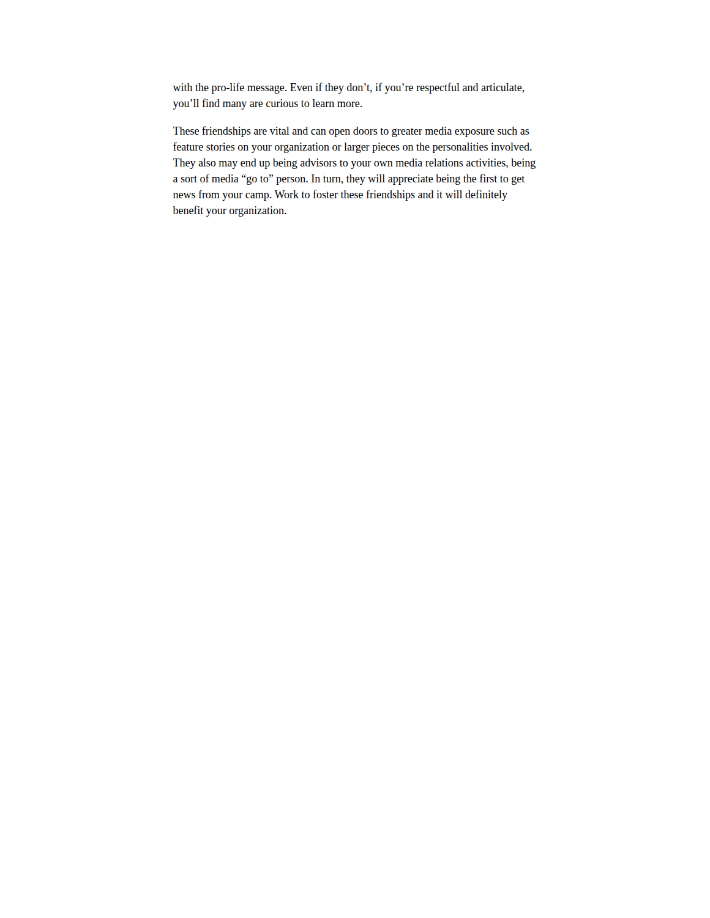with the pro-life message. Even if they don’t, if you’re respectful and articulate, you’ll find many are curious to learn more.
These friendships are vital and can open doors to greater media exposure such as feature stories on your organization or larger pieces on the personalities involved. They also may end up being advisors to your own media relations activities, being a sort of media “go to” person. In turn, they will appreciate being the first to get news from your camp. Work to foster these friendships and it will definitely benefit your organization.